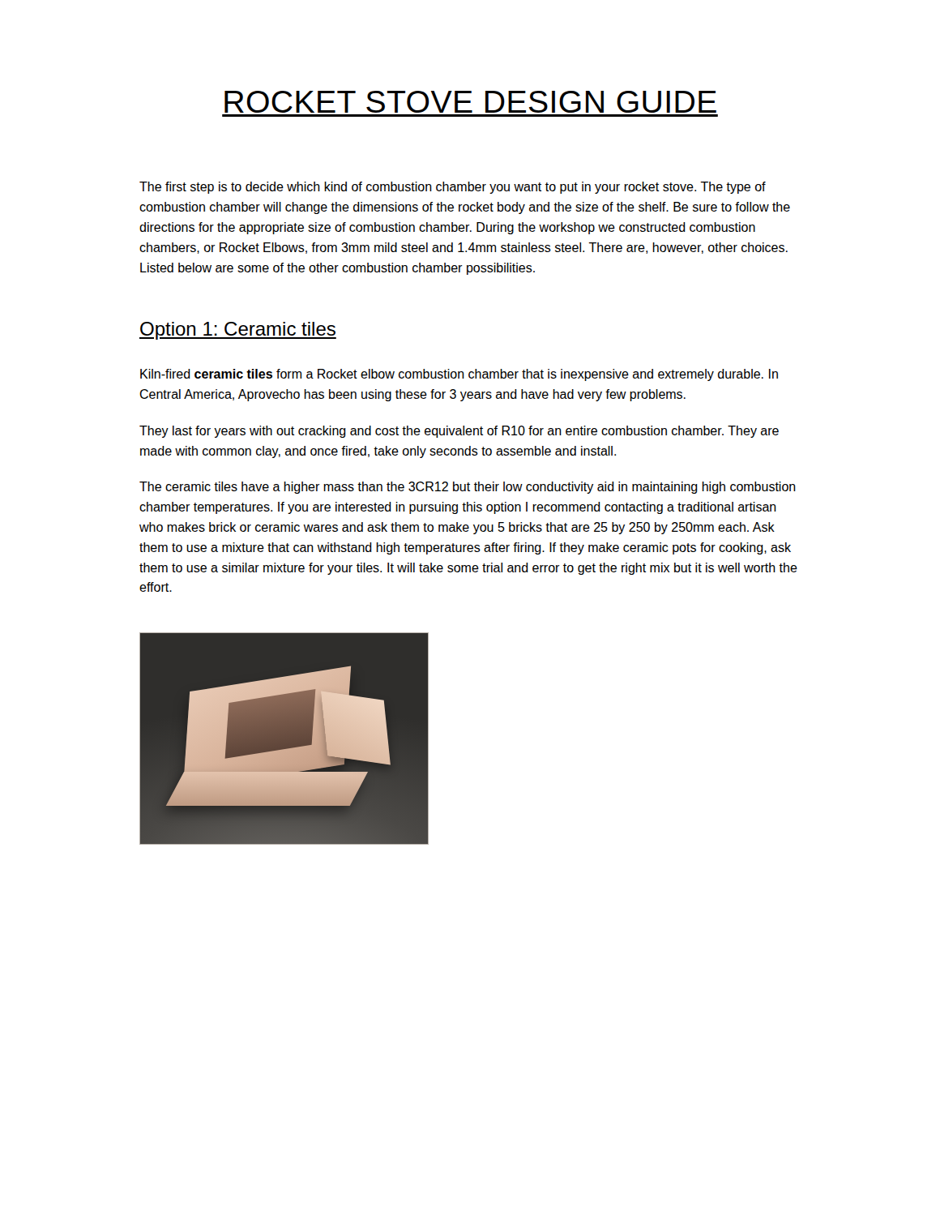ROCKET STOVE DESIGN GUIDE
The first step is to decide which kind of combustion chamber you want to put in your rocket stove. The type of combustion chamber will change the dimensions of the rocket body and the size of the shelf. Be sure to follow the directions for the appropriate size of combustion chamber. During the workshop we constructed combustion chambers, or Rocket Elbows, from 3mm mild steel and 1.4mm stainless steel. There are, however, other choices. Listed below are some of the other combustion chamber possibilities.
Option 1: Ceramic tiles
Kiln-fired ceramic tiles form a Rocket elbow combustion chamber that is inexpensive and extremely durable. In Central America, Aprovecho has been using these for 3 years and have had very few problems.
They last for years with out cracking and cost the equivalent of R10 for an entire combustion chamber. They are made with common clay, and once fired, take only seconds to assemble and install.
The ceramic tiles have a higher mass than the 3CR12 but their low conductivity aid in maintaining high combustion chamber temperatures. If you are interested in pursuing this option I recommend contacting a traditional artisan who makes brick or ceramic wares and ask them to make you 5 bricks that are 25 by 250 by 250mm each. Ask them to use a mixture that can withstand high temperatures after firing. If they make ceramic pots for cooking, ask them to use a similar mixture for your tiles. It will take some trial and error to get the right mix but it is well worth the effort.